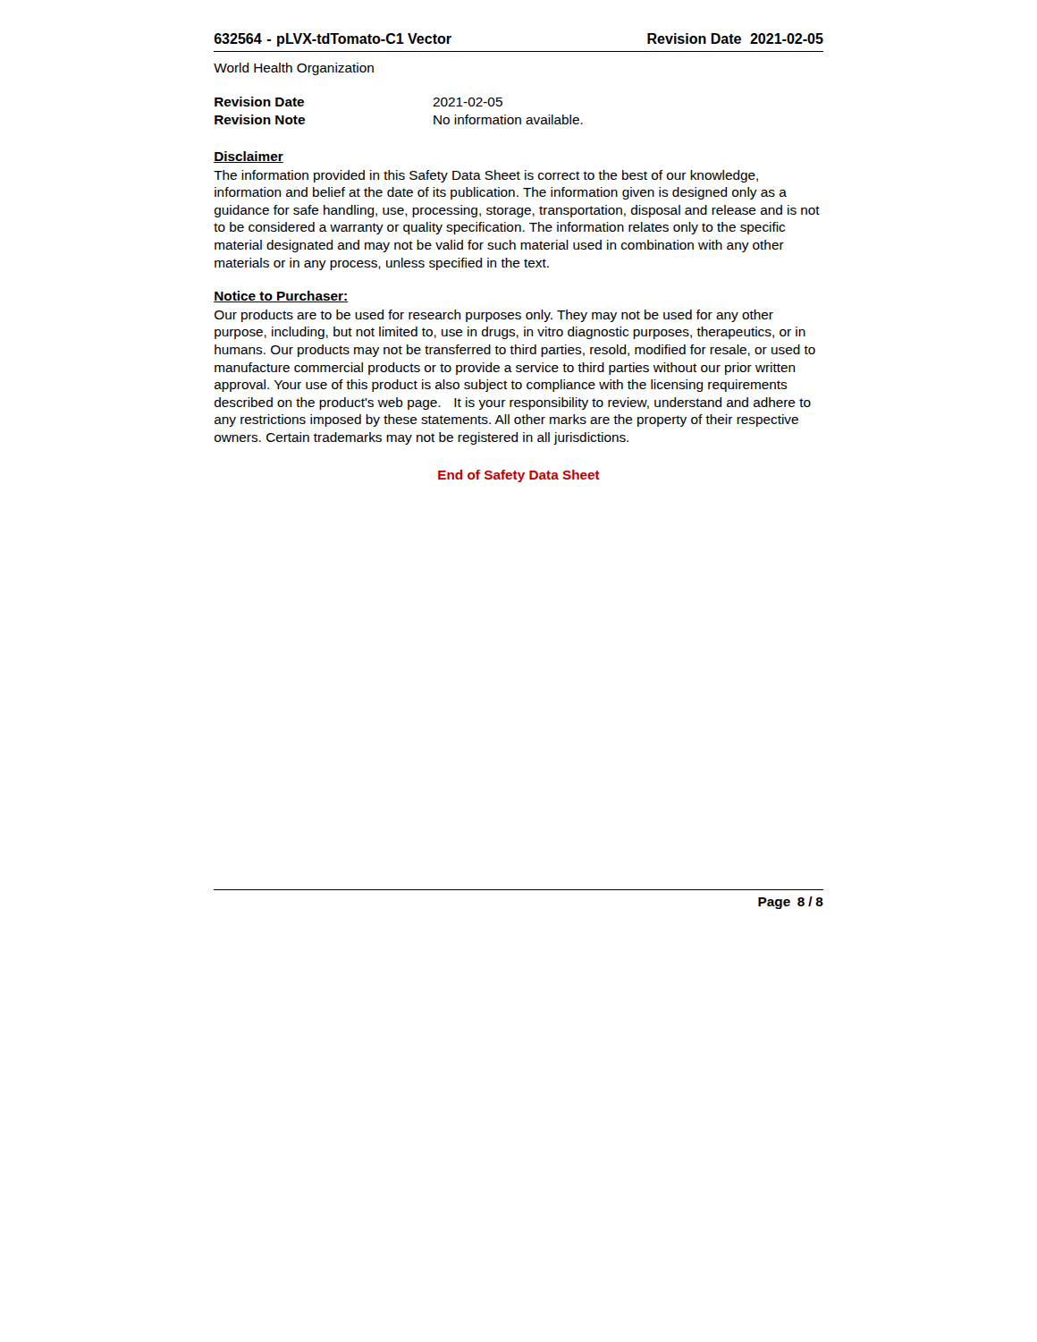632564-pLVX-tdTomato-C1 Vector
Revision Date 2021-02-05
World Health Organization
| Revision Date | 2021-02-05 |
| Revision Note | No information available. |
Disclaimer
The information provided in this Safety Data Sheet is correct to the best of our knowledge, information and belief at the date of its publication. The information given is designed only as a guidance for safe handling, use, processing, storage, transportation, disposal and release and is not to be considered a warranty or quality specification. The information relates only to the specific material designated and may not be valid for such material used in combination with any other materials or in any process, unless specified in the text.
Notice to Purchaser:
Our products are to be used for research purposes only. They may not be used for any other purpose, including, but not limited to, use in drugs, in vitro diagnostic purposes, therapeutics, or in humans. Our products may not be transferred to third parties, resold, modified for resale, or used to manufacture commercial products or to provide a service to third parties without our prior written approval. Your use of this product is also subject to compliance with the licensing requirements described on the product's web page. It is your responsibility to review, understand and adhere to any restrictions imposed by these statements. All other marks are the property of their respective owners. Certain trademarks may not be registered in all jurisdictions.
End of Safety Data Sheet
Page 8/8